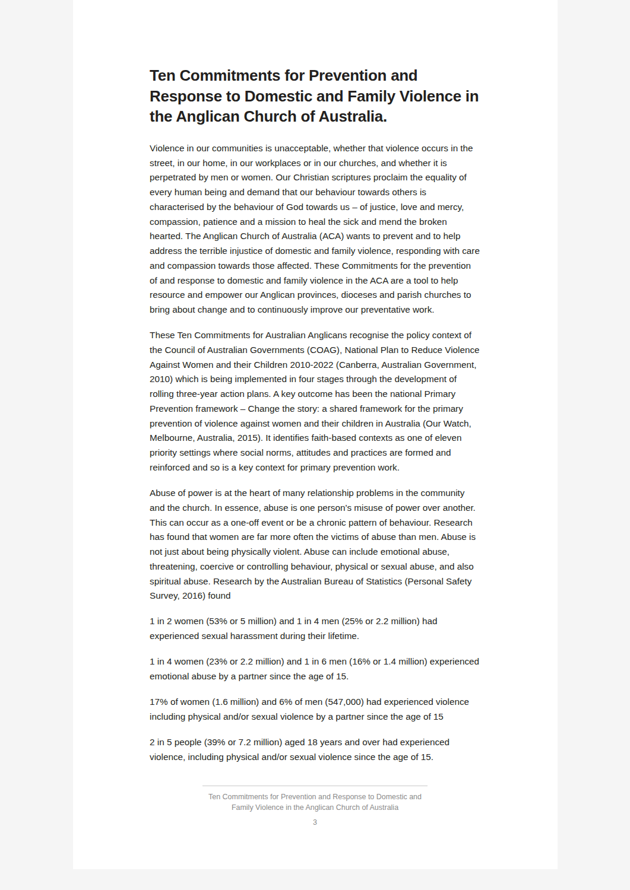Ten Commitments for Prevention and Response to Domestic and Family Violence in the Anglican Church of Australia.
Violence in our communities is unacceptable, whether that violence occurs in the street, in our home, in our workplaces or in our churches, and whether it is perpetrated by men or women. Our Christian scriptures proclaim the equality of every human being and demand that our behaviour towards others is characterised by the behaviour of God towards us – of justice, love and mercy, compassion, patience and a mission to heal the sick and mend the broken hearted. The Anglican Church of Australia (ACA) wants to prevent and to help address the terrible injustice of domestic and family violence, responding with care and compassion towards those affected. These Commitments for the prevention of and response to domestic and family violence in the ACA are a tool to help resource and empower our Anglican provinces, dioceses and parish churches to bring about change and to continuously improve our preventative work.
These Ten Commitments for Australian Anglicans recognise the policy context of the Council of Australian Governments (COAG), National Plan to Reduce Violence Against Women and their Children 2010-2022 (Canberra, Australian Government, 2010) which is being implemented in four stages through the development of rolling three-year action plans. A key outcome has been the national Primary Prevention framework – Change the story: a shared framework for the primary prevention of violence against women and their children in Australia (Our Watch, Melbourne, Australia, 2015). It identifies faith-based contexts as one of eleven priority settings where social norms, attitudes and practices are formed and reinforced and so is a key context for primary prevention work.
Abuse of power is at the heart of many relationship problems in the community and the church. In essence, abuse is one person’s misuse of power over another. This can occur as a one-off event or be a chronic pattern of behaviour. Research has found that women are far more often the victims of abuse than men. Abuse is not just about being physically violent. Abuse can include emotional abuse, threatening, coercive or controlling behaviour, physical or sexual abuse, and also spiritual abuse. Research by the Australian Bureau of Statistics (Personal Safety Survey, 2016) found
1 in 2 women (53% or 5 million) and 1 in 4 men (25% or 2.2 million) had experienced sexual harassment during their lifetime.
1 in 4 women (23% or 2.2 million) and 1 in 6 men (16% or 1.4 million) experienced emotional abuse by a partner since the age of 15.
17% of women (1.6 million) and 6% of men (547,000) had experienced violence including physical and/or sexual violence by a partner since the age of 15
2 in 5 people (39% or 7.2 million) aged 18 years and over had experienced violence, including physical and/or sexual violence since the age of 15.
Ten Commitments for Prevention and Response to Domestic and
Family Violence in the Anglican Church of Australia
3